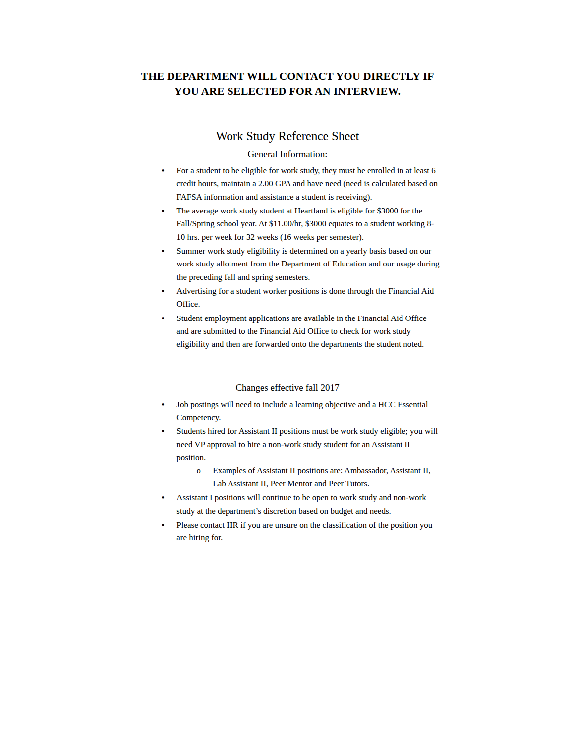The department will contact you directly if you are selected for an interview.
Work Study Reference Sheet
General Information:
For a student to be eligible for work study, they must be enrolled in at least 6 credit hours, maintain a 2.00 GPA and have need (need is calculated based on FAFSA information and assistance a student is receiving).
The average work study student at Heartland is eligible for $3000 for the Fall/Spring school year. At $11.00/hr, $3000 equates to a student working 8-10 hrs. per week for 32 weeks (16 weeks per semester).
Summer work study eligibility is determined on a yearly basis based on our work study allotment from the Department of Education and our usage during the preceding fall and spring semesters.
Advertising for a student worker positions is done through the Financial Aid Office.
Student employment applications are available in the Financial Aid Office and are submitted to the Financial Aid Office to check for work study eligibility and then are forwarded onto the departments the student noted.
Changes effective fall 2017
Job postings will need to include a learning objective and a HCC Essential Competency.
Students hired for Assistant II positions must be work study eligible; you will need VP approval to hire a non-work study student for an Assistant II position.
Examples of Assistant II positions are: Ambassador, Assistant II, Lab Assistant II, Peer Mentor and Peer Tutors.
Assistant I positions will continue to be open to work study and non-work study at the department’s discretion based on budget and needs.
Please contact HR if you are unsure on the classification of the position you are hiring for.